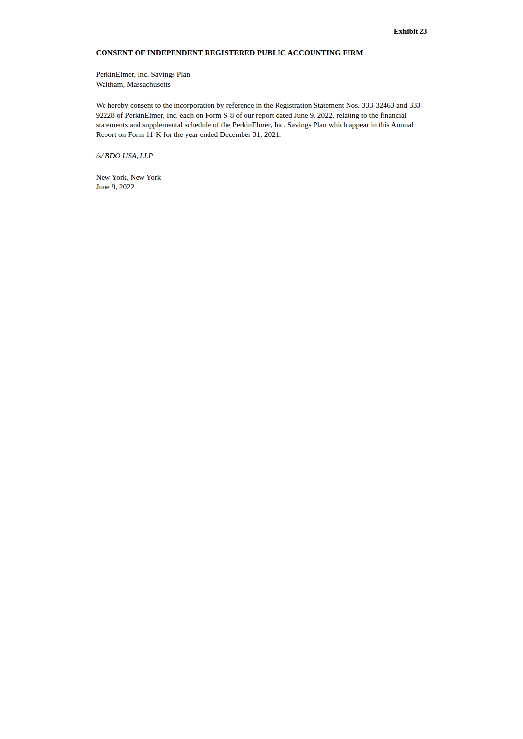Exhibit 23
Consent of Independent Registered Public Accounting Firm
PerkinElmer, Inc. Savings Plan
Waltham, Massachusetts
We hereby consent to the incorporation by reference in the Registration Statement Nos. 333-32463 and 333-92228 of PerkinElmer, Inc. each on Form S-8 of our report dated June 9, 2022, relating to the financial statements and supplemental schedule of the PerkinElmer, Inc. Savings Plan which appear in this Annual Report on Form 11-K for the year ended December 31, 2021.
/s/ BDO USA, LLP
New York, New York
June 9, 2022